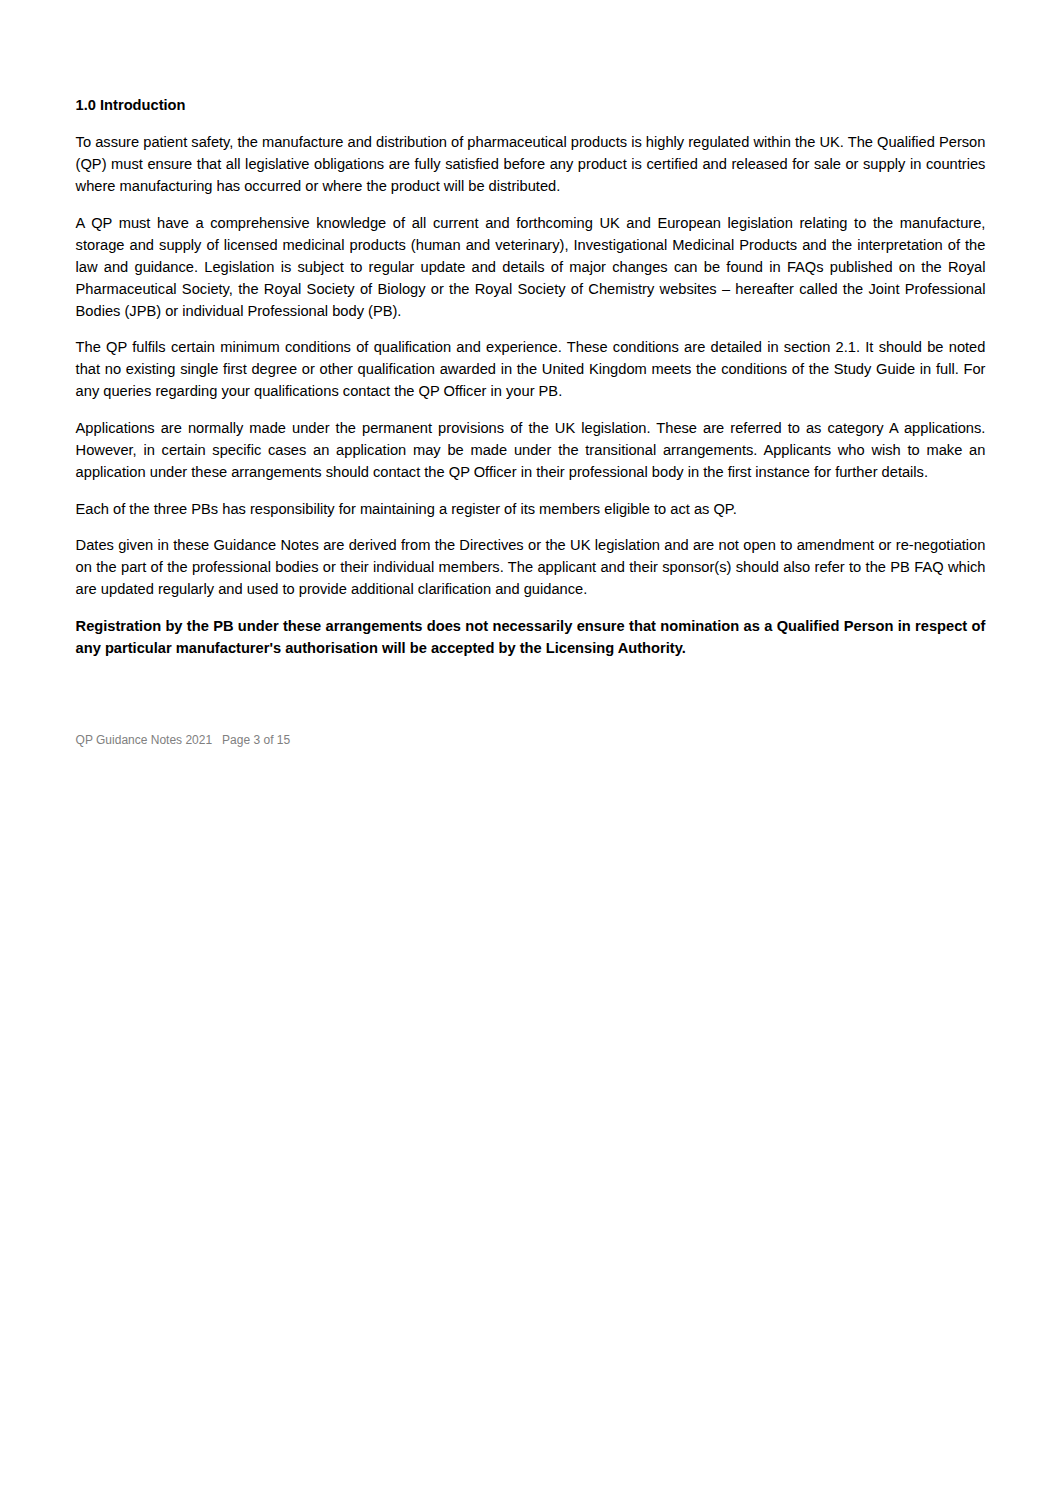1.0 Introduction
To assure patient safety, the manufacture and distribution of pharmaceutical products is highly regulated within the UK. The Qualified Person (QP) must ensure that all legislative obligations are fully satisfied before any product is certified and released for sale or supply in countries where manufacturing has occurred or where the product will be distributed.
A QP must have a comprehensive knowledge of all current and forthcoming UK and European legislation relating to the manufacture, storage and supply of licensed medicinal products (human and veterinary), Investigational Medicinal Products and the interpretation of the law and guidance. Legislation is subject to regular update and details of major changes can be found in FAQs published on the Royal Pharmaceutical Society, the Royal Society of Biology or the Royal Society of Chemistry websites – hereafter called the Joint Professional Bodies (JPB) or individual Professional body (PB).
The QP fulfils certain minimum conditions of qualification and experience. These conditions are detailed in section 2.1. It should be noted that no existing single first degree or other qualification awarded in the United Kingdom meets the conditions of the Study Guide in full. For any queries regarding your qualifications contact the QP Officer in your PB.
Applications are normally made under the permanent provisions of the UK legislation. These are referred to as category A applications. However, in certain specific cases an application may be made under the transitional arrangements. Applicants who wish to make an application under these arrangements should contact the QP Officer in their professional body in the first instance for further details.
Each of the three PBs has responsibility for maintaining a register of its members eligible to act as QP.
Dates given in these Guidance Notes are derived from the Directives or the UK legislation and are not open to amendment or re-negotiation on the part of the professional bodies or their individual members. The applicant and their sponsor(s) should also refer to the PB FAQ which are updated regularly and used to provide additional clarification and guidance.
Registration by the PB under these arrangements does not necessarily ensure that nomination as a Qualified Person in respect of any particular manufacturer's authorisation will be accepted by the Licensing Authority.
QP Guidance Notes 2021 Page 3 of 15